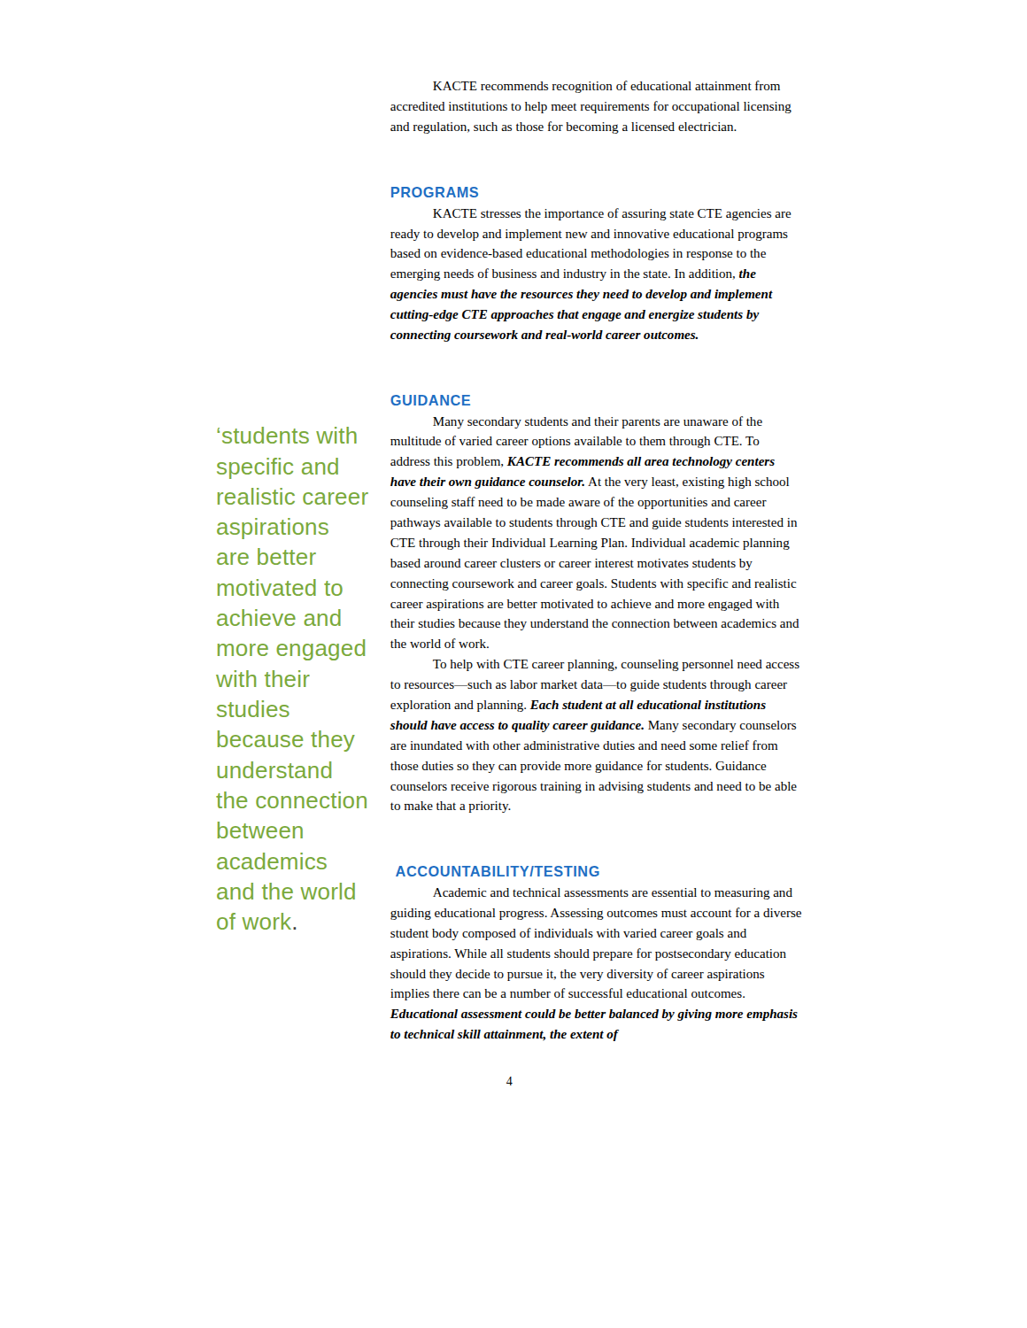‘students with specific and realistic career aspirations are better motivated to achieve and more engaged with their studies because they understand the connection between academics and the world of work.
KACTE recommends recognition of educational attainment from accredited institutions to help meet requirements for occupational licensing and regulation, such as those for becoming a licensed electrician.
PROGRAMS
KACTE stresses the importance of assuring state CTE agencies are ready to develop and implement new and innovative educational programs based on evidence-based educational methodologies in response to the emerging needs of business and industry in the state. In addition, the agencies must have the resources they need to develop and implement cutting-edge CTE approaches that engage and energize students by connecting coursework and real-world career outcomes.
GUIDANCE
Many secondary students and their parents are unaware of the multitude of varied career options available to them through CTE. To address this problem, KACTE recommends all area technology centers have their own guidance counselor. At the very least, existing high school counseling staff need to be made aware of the opportunities and career pathways available to students through CTE and guide students interested in CTE through their Individual Learning Plan. Individual academic planning based around career clusters or career interest motivates students by connecting coursework and career goals. Students with specific and realistic career aspirations are better motivated to achieve and more engaged with their studies because they understand the connection between academics and the world of work.
To help with CTE career planning, counseling personnel need access to resources—such as labor market data—to guide students through career exploration and planning. Each student at all educational institutions should have access to quality career guidance. Many secondary counselors are inundated with other administrative duties and need some relief from those duties so they can provide more guidance for students. Guidance counselors receive rigorous training in advising students and need to be able to make that a priority.
ACCOUNTABILITY/TESTING
Academic and technical assessments are essential to measuring and guiding educational progress. Assessing outcomes must account for a diverse student body composed of individuals with varied career goals and aspirations. While all students should prepare for postsecondary education should they decide to pursue it, the very diversity of career aspirations implies there can be a number of successful educational outcomes. Educational assessment could be better balanced by giving more emphasis to technical skill attainment, the extent of
4